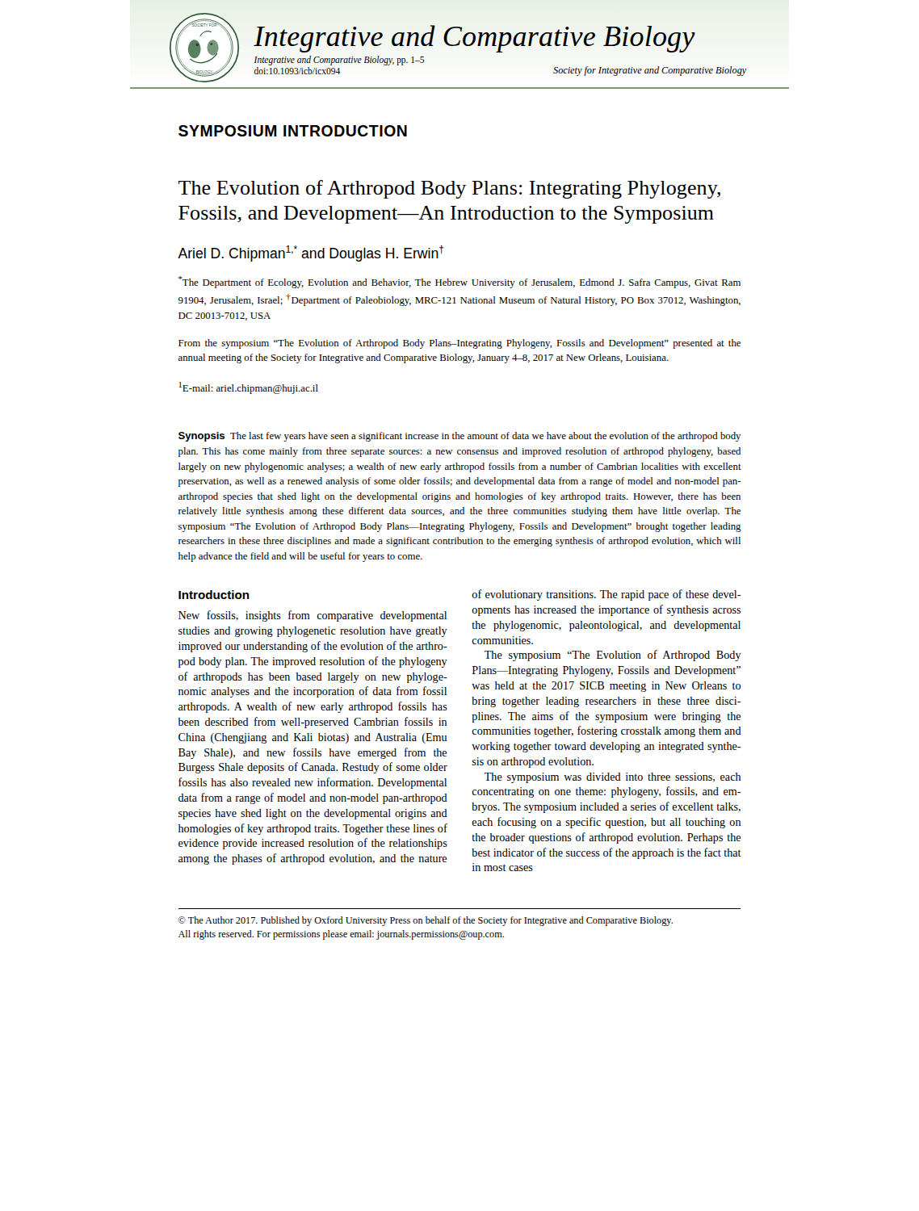SOCIETY FOR BIOLOGY
Integrative and Comparative Biology
Integrative and Comparative Biology, pp. 1–5
doi:10.1093/icb/icx094
Society for Integrative and Comparative Biology
SYMPOSIUM INTRODUCTION
The Evolution of Arthropod Body Plans: Integrating Phylogeny, Fossils, and Development—An Introduction to the Symposium
Ariel D. Chipman1,* and Douglas H. Erwin†
*The Department of Ecology, Evolution and Behavior, The Hebrew University of Jerusalem, Edmond J. Safra Campus, Givat Ram 91904, Jerusalem, Israel; †Department of Paleobiology, MRC-121 National Museum of Natural History, PO Box 37012, Washington, DC 20013-7012, USA
From the symposium “The Evolution of Arthropod Body Plans–Integrating Phylogeny, Fossils and Development” presented at the annual meeting of the Society for Integrative and Comparative Biology, January 4–8, 2017 at New Orleans, Louisiana.
1E-mail: ariel.chipman@huji.ac.il
Synopsis The last few years have seen a significant increase in the amount of data we have about the evolution of the arthropod body plan. This has come mainly from three separate sources: a new consensus and improved resolution of arthropod phylogeny, based largely on new phylogenomic analyses; a wealth of new early arthropod fossils from a number of Cambrian localities with excellent preservation, as well as a renewed analysis of some older fossils; and developmental data from a range of model and non-model pan-arthropod species that shed light on the developmental origins and homologies of key arthropod traits. However, there has been relatively little synthesis among these different data sources, and the three communities studying them have little overlap. The symposium “The Evolution of Arthropod Body Plans—Integrating Phylogeny, Fossils and Development” brought together leading researchers in these three disciplines and made a significant contribution to the emerging synthesis of arthropod evolution, which will help advance the field and will be useful for years to come.
Introduction
New fossils, insights from comparative developmental studies and growing phylogenetic resolution have greatly improved our understanding of the evolution of the arthropod body plan. The improved resolution of the phylogeny of arthropods has been based largely on new phylogenomic analyses and the incorporation of data from fossil arthropods. A wealth of new early arthropod fossils has been described from well-preserved Cambrian fossils in China (Chengjiang and Kali biotas) and Australia (Emu Bay Shale), and new fossils have emerged from the Burgess Shale deposits of Canada. Restudy of some older fossils has also revealed new information. Developmental data from a range of model and non-model pan-arthropod species have shed light on the developmental origins and homologies of key arthropod traits. Together these lines of evidence provide increased resolution of the relationships among the phases of arthropod evolution, and the nature of evolutionary transitions. The rapid pace of these developments has increased the importance of synthesis across the phylogenomic, paleontological, and developmental communities.
The symposium “The Evolution of Arthropod Body Plans—Integrating Phylogeny, Fossils and Development” was held at the 2017 SICB meeting in New Orleans to bring together leading researchers in these three disciplines. The aims of the symposium were bringing the communities together, fostering crosstalk among them and working together toward developing an integrated synthesis on arthropod evolution.
The symposium was divided into three sessions, each concentrating on one theme: phylogeny, fossils, and embryos. The symposium included a series of excellent talks, each focusing on a specific question, but all touching on the broader questions of arthropod evolution. Perhaps the best indicator of the success of the approach is the fact that in most cases
© The Author 2017. Published by Oxford University Press on behalf of the Society for Integrative and Comparative Biology.
All rights reserved. For permissions please email: journals.permissions@oup.com.